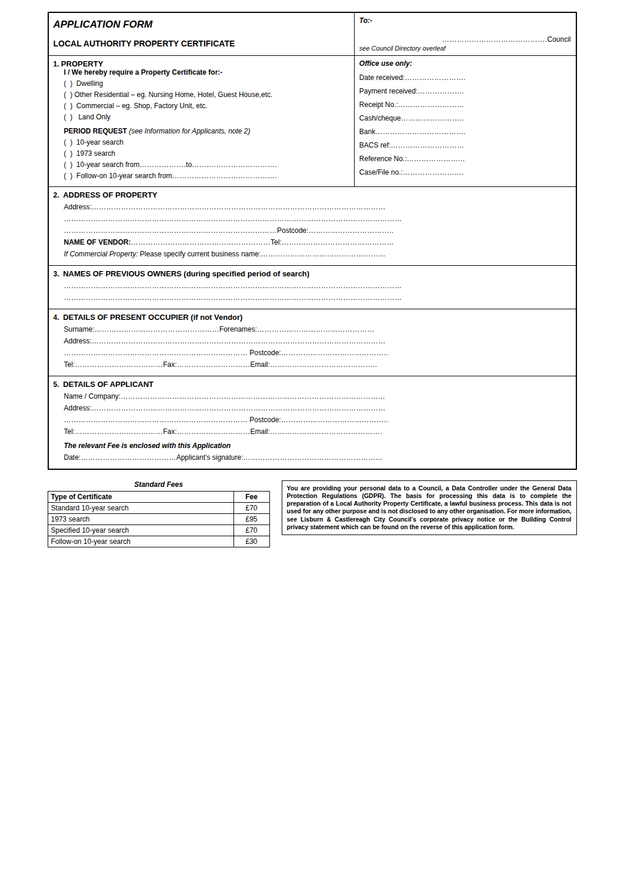| APPLICATION FORM LOCAL AUTHORITY PROPERTY CERTIFICATE | To:- ……………………………………. Council see Council Directory overleaf |
| 1. PROPERTY I / We hereby require a Property Certificate for:- ( ) Dwelling ( ) Other Residential – eg. Nursing Home, Hotel, Guest House,etc. ( ) Commercial – eg. Shop, Factory Unit, etc. ( ) Land Only PERIOD REQUEST (see Information for Applicants, note 2) ( ) 10-year search ( ) 1973 search ( ) 10-year search from ………………. to ……….……………………. ( ) Follow-on 10-year search from ……………………………………. | Office use only: Date received: ……………………. Payment received: ………………. Receipt No.: ……………………… Cash/cheque …………………….. Bank ………………………………. BACS ref: ………………………… Reference No.: …………………... Case/File no.: ……………………. |
| 2. ADDRESS OF PROPERTY Address: ………………………………………………………………………………………………………… ………………………………………………………………………………………………………………………… …………………………………………………………………………… Postcode: …………………………….. NAME OF VENDOR: ………………………………………………… Tel: …….………………………………… If Commercial Property: Please specify current business name: …………………………………………… |
| 3. NAMES OF PREVIOUS OWNERS (during specified period of search) ………………………………………………………………………………………………………………………… ………………………………………………………………………………………………………………………… |
| 4. DETAILS OF PRESENT OCCUPIER (if not Vendor) Surname: …………………………………………… Forenames: ………………………………………… Address: ………………………………………………………………………………………………………… ………………………………………………………………… Postcode: …………………………………….. Tel: ……………………………… Fax: ………………………… Email: …………………………………….. |
| 5. DETAILS OF APPLICANT Name / Company: ……………………………………………………………………………………………… Address: ………………………………………………………………………………………………………… ………………………………………………………………… Postcode: …………………………………….. Tel: ……………………………… Fax: ………………………… Email: ………………………………………. The relevant Fee is enclosed with this Application Date: ………………………………… Applicant’s signature: ………………………………………………… |
Standard Fees
| Type of Certificate | Fee |
| --- | --- |
| Standard 10-year search | £70 |
| 1973 search | £95 |
| Specified 10-year search | £70 |
| Follow-on 10-year search | £30 |
You are providing your personal data to a Council, a Data Controller under the General Data Protection Regulations (GDPR). The basis for processing this data is to complete the preparation of a Local Authority Property Certificate, a lawful business process. This data is not used for any other purpose and is not disclosed to any other organisation. For more information, see Lisburn & Castlereagh City Council’s corporate privacy notice or the Building Control privacy statement which can be found on the reverse of this application form.